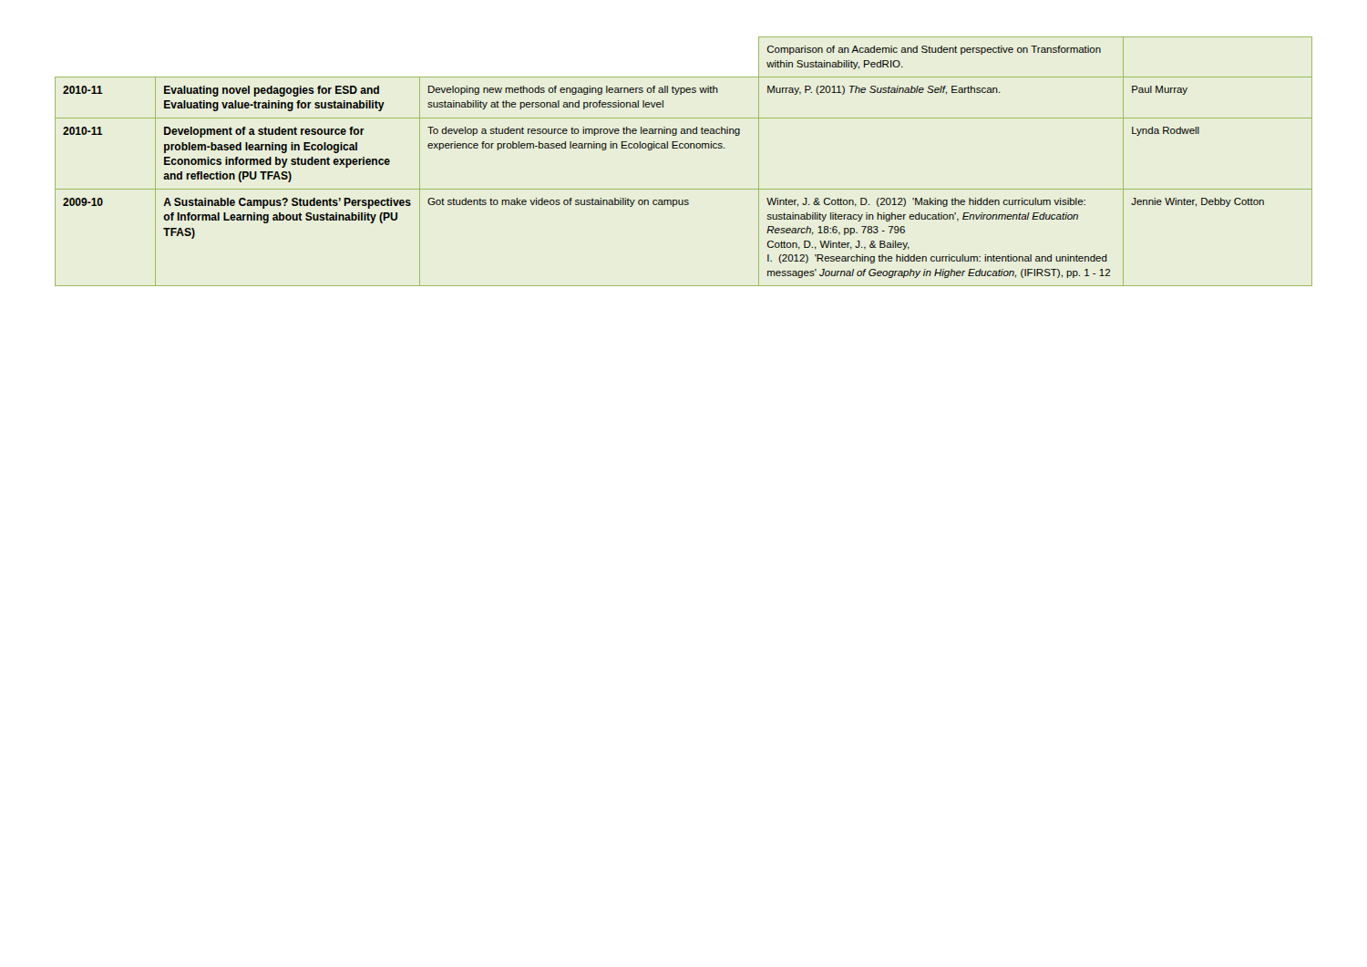| | | | Comparison of an Academic and Student perspective on Transformation within Sustainability, PedRIO. | |
| 2010-11 | Evaluating novel pedagogies for ESD and Evaluating value-training for sustainability | Developing new methods of engaging learners of all types with sustainability at the personal and professional level | Murray, P. (2011) The Sustainable Self , Earthscan. | Paul Murray |
| 2010-11 | Development of a student resource for problem-based learning in Ecological Economics informed by student experience and reflection (PU TFAS) | To develop a student resource to improve the learning and teaching experience for problem-based learning in Ecological Economics. | | Lynda Rodwell |
| 2009-10 | A Sustainable Campus? Students’ Perspectives of Informal Learning about Sustainability (PU TFAS) | Got students to make videos of sustainability on campus | Winter, J. & Cotton, D. (2012) 'Making the hidden curriculum visible: sustainability literacy in higher education', Environmental Education Research, 18:6, pp. 783 - 796 Cotton, D., Winter, J., & Bailey, I. (2012) 'Researching the hidden curriculum: intentional and unintended messages' Journal of Geography in Higher Education, (IFIRST), pp. 1 - 12 | Jennie Winter, Debby Cotton |